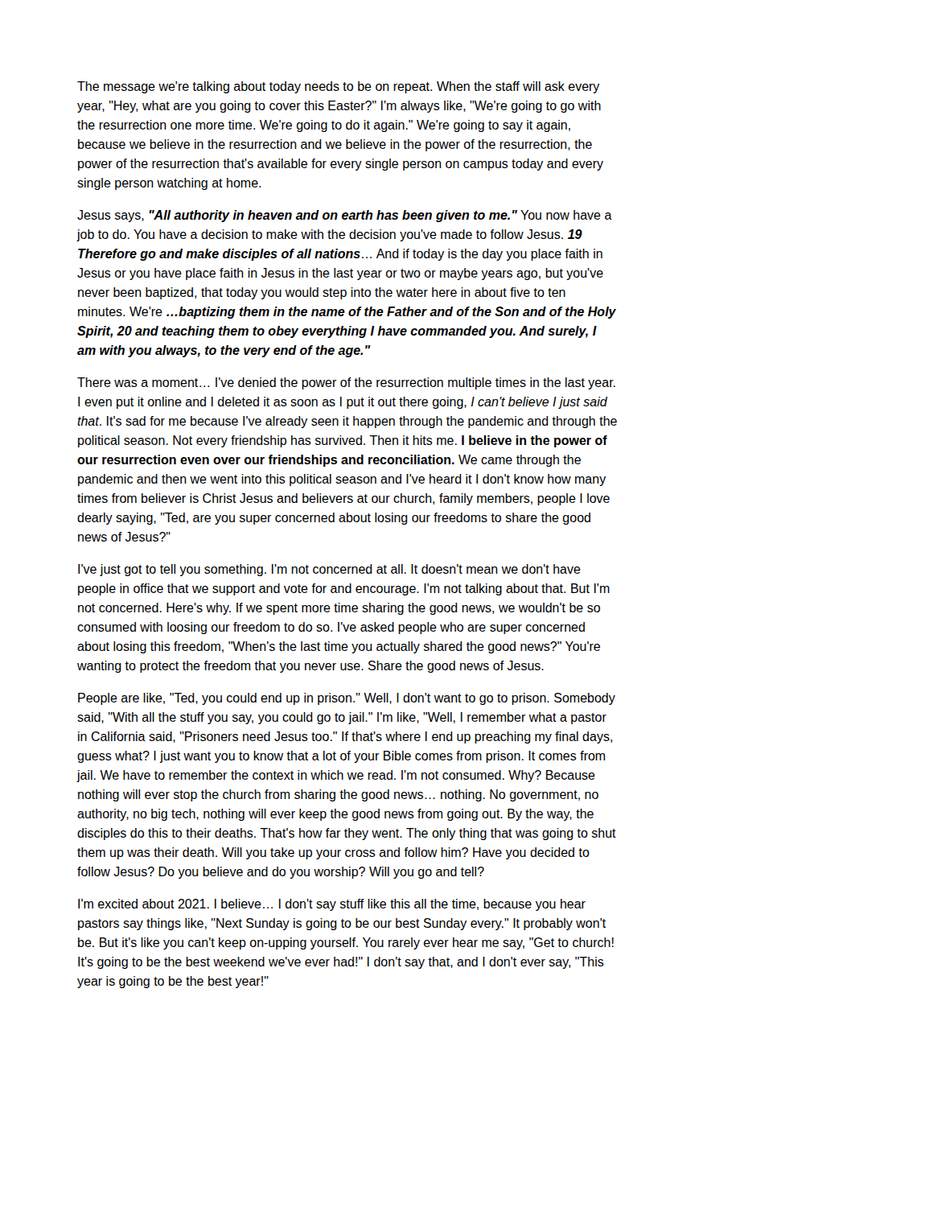The message we're talking about today needs to be on repeat. When the staff will ask every year, "Hey, what are you going to cover this Easter?" I'm always like, "We're going to go with the resurrection one more time. We're going to do it again." We're going to say it again, because we believe in the resurrection and we believe in the power of the resurrection, the power of the resurrection that's available for every single person on campus today and every single person watching at home.
Jesus says, "All authority in heaven and on earth has been given to me." You now have a job to do. You have a decision to make with the decision you've made to follow Jesus. 19 Therefore go and make disciples of all nations… And if today is the day you place faith in Jesus or you have place faith in Jesus in the last year or two or maybe years ago, but you've never been baptized, that today you would step into the water here in about five to ten minutes. We're …baptizing them in the name of the Father and of the Son and of the Holy Spirit, 20 and teaching them to obey everything I have commanded you. And surely, I am with you always, to the very end of the age."
There was a moment… I've denied the power of the resurrection multiple times in the last year. I even put it online and I deleted it as soon as I put it out there going, I can't believe I just said that. It's sad for me because I've already seen it happen through the pandemic and through the political season. Not every friendship has survived. Then it hits me. I believe in the power of our resurrection even over our friendships and reconciliation. We came through the pandemic and then we went into this political season and I've heard it I don't know how many times from believer is Christ Jesus and believers at our church, family members, people I love dearly saying, "Ted, are you super concerned about losing our freedoms to share the good news of Jesus?"
I've just got to tell you something. I'm not concerned at all. It doesn't mean we don't have people in office that we support and vote for and encourage. I'm not talking about that. But I'm not concerned. Here's why. If we spent more time sharing the good news, we wouldn't be so consumed with loosing our freedom to do so. I've asked people who are super concerned about losing this freedom, "When's the last time you actually shared the good news?" You're wanting to protect the freedom that you never use. Share the good news of Jesus.
People are like, "Ted, you could end up in prison." Well, I don't want to go to prison. Somebody said, "With all the stuff you say, you could go to jail." I'm like, "Well, I remember what a pastor in California said, "Prisoners need Jesus too." If that's where I end up preaching my final days, guess what? I just want you to know that a lot of your Bible comes from prison. It comes from jail. We have to remember the context in which we read. I'm not consumed. Why? Because nothing will ever stop the church from sharing the good news… nothing. No government, no authority, no big tech, nothing will ever keep the good news from going out. By the way, the disciples do this to their deaths. That's how far they went. The only thing that was going to shut them up was their death. Will you take up your cross and follow him? Have you decided to follow Jesus? Do you believe and do you worship? Will you go and tell?
I'm excited about 2021. I believe… I don't say stuff like this all the time, because you hear pastors say things like, "Next Sunday is going to be our best Sunday every." It probably won't be. But it's like you can't keep on-upping yourself. You rarely ever hear me say, "Get to church! It's going to be the best weekend we've ever had!" I don't say that, and I don't ever say, "This year is going to be the best year!"